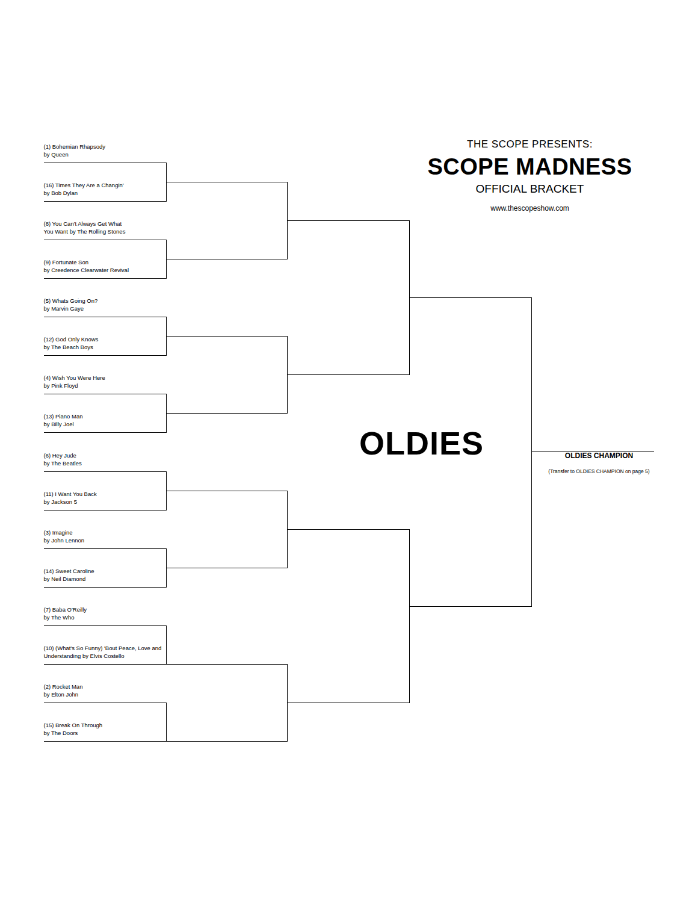THE SCOPE PRESENTS:
SCOPE MADNESS
OFFICIAL BRACKET
www.thescopeshow.com
OLDIES
OLDIES CHAMPION
(Transfer to OLDIES CHAMPION on page 5)
(1) Bohemian Rhapsody
by Queen
(16) Times They Are a Changin'
by Bob Dylan
(8) You Can't Always Get What
You Want by The Rolling Stones
(9) Fortunate Son
by Creedence Clearwater Revival
(5) Whats Going On?
by Marvin Gaye
(12) God Only Knows
by The Beach Boys
(4) Wish You Were Here
by Pink Floyd
(13) Piano Man
by Billy Joel
(6) Hey Jude
by The Beatles
(11) I Want You Back
by Jackson 5
(3) Imagine
by John Lennon
(14) Sweet Caroline
by Neil Diamond
(7) Baba O'Reilly
by The Who
(10) (What's So Funny) 'Bout Peace, Love and
Understanding by Elvis Costello
(2) Rocket Man
by Elton John
(15) Break On Through
by The Doors